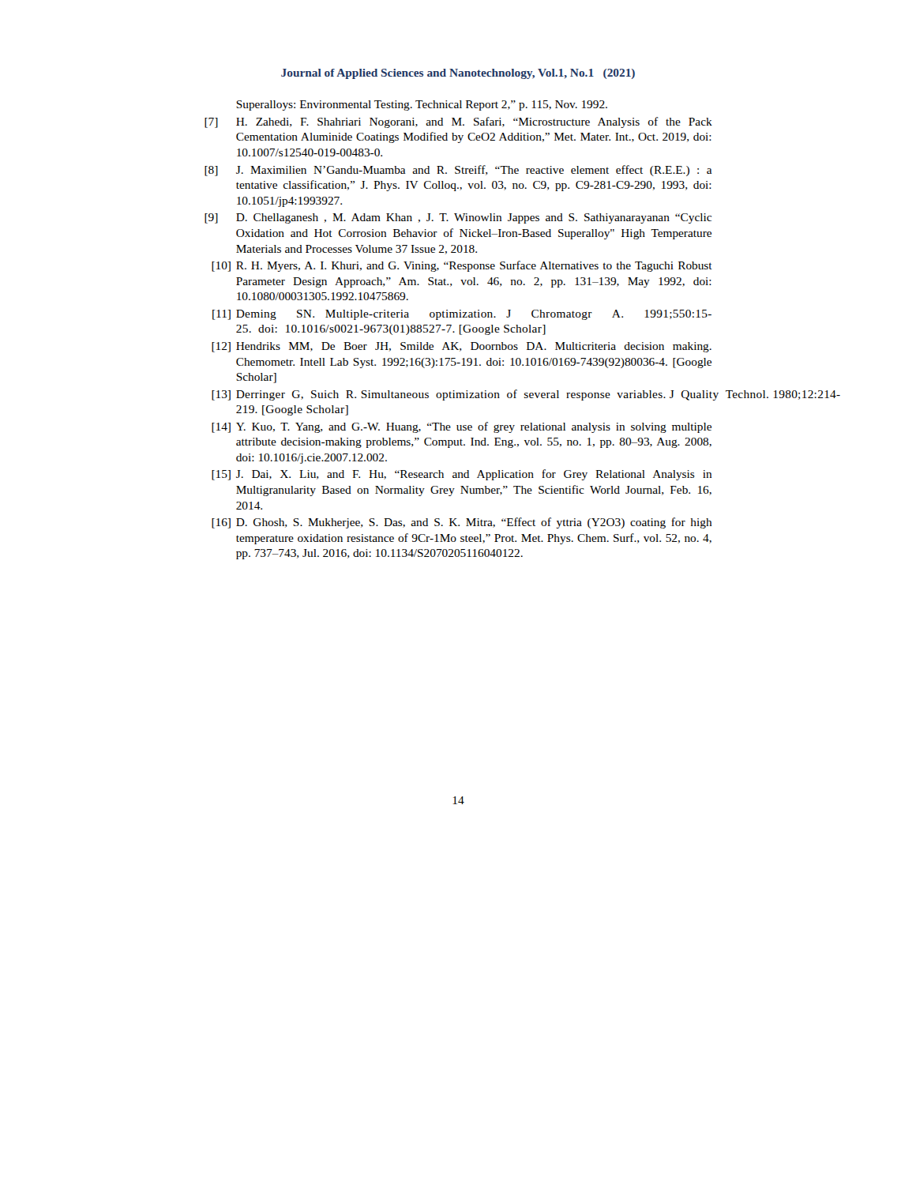Journal of Applied Sciences and Nanotechnology, Vol.1, No.1 (2021)
Superalloys: Environmental Testing. Technical Report 2,” p. 115, Nov. 1992.
[7] H. Zahedi, F. Shahriari Nogorani, and M. Safari, “Microstructure Analysis of the Pack Cementation Aluminide Coatings Modified by CeO2 Addition,” Met. Mater. Int., Oct. 2019, doi: 10.1007/s12540-019-00483-0.
[8] J. Maximilien N’Gandu-Muamba and R. Streiff, “The reactive element effect (R.E.E.) : a tentative classification,” J. Phys. IV Colloq., vol. 03, no. C9, pp. C9-281-C9-290, 1993, doi: 10.1051/jp4:1993927.
[9] D. Chellaganesh , M. Adam Khan , J. T. Winowlin Jappes and S. Sathiyanarayanan “Cyclic Oxidation and Hot Corrosion Behavior of Nickel–Iron-Based Superalloy" High Temperature Materials and Processes Volume 37 Issue 2, 2018.
[10] R. H. Myers, A. I. Khuri, and G. Vining, “Response Surface Alternatives to the Taguchi Robust Parameter Design Approach,” Am. Stat., vol. 46, no. 2, pp. 131–139, May 1992, doi: 10.1080/00031305.1992.10475869.
[11] Deming SN. Multiple-criteria optimization. J Chromatogr A. 1991;550:15-25. doi: 10.1016/s0021-9673(01)88527-7. [Google Scholar]
[12] Hendriks MM, De Boer JH, Smilde AK, Doornbos DA. Multicriteria decision making. Chemometr. Intell Lab Syst. 1992;16(3):175-191. doi: 10.1016/0169-7439(92)80036-4. [Google Scholar]
[13] Derringer G, Suich R. Simultaneous optimization of several response variables. J Quality Technol. 1980;12:214-219. [Google Scholar]
[14] Y. Kuo, T. Yang, and G.-W. Huang, “The use of grey relational analysis in solving multiple attribute decision-making problems,” Comput. Ind. Eng., vol. 55, no. 1, pp. 80–93, Aug. 2008, doi: 10.1016/j.cie.2007.12.002.
[15] J. Dai, X. Liu, and F. Hu, “Research and Application for Grey Relational Analysis in Multigranularity Based on Normality Grey Number,” The Scientific World Journal, Feb. 16, 2014.
[16] D. Ghosh, S. Mukherjee, S. Das, and S. K. Mitra, “Effect of yttria (Y2O3) coating for high temperature oxidation resistance of 9Cr-1Mo steel,” Prot. Met. Phys. Chem. Surf., vol. 52, no. 4, pp. 737–743, Jul. 2016, doi: 10.1134/S2070205116040122.
14